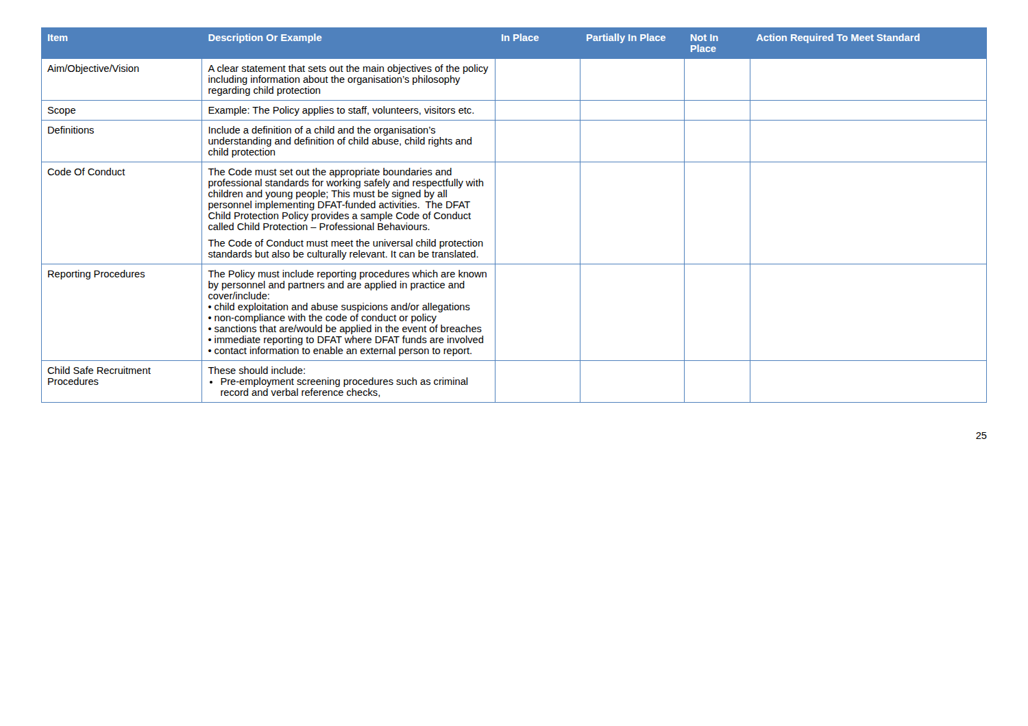| Item | Description Or Example | In Place | Partially In Place | Not In Place | Action Required To Meet Standard |
| --- | --- | --- | --- | --- | --- |
| Aim/Objective/Vision | A clear statement that sets out the main objectives of the policy including information about the organisation’s philosophy regarding child protection | | | | |
| Scope | Example: The Policy applies to staff, volunteers, visitors etc. | | | | |
| Definitions | Include a definition of a child and the organisation’s understanding and definition of child abuse, child rights and child protection | | | | |
| Code Of Conduct | The Code must set out the appropriate boundaries and professional standards for working safely and respectfully with children and young people; This must be signed by all personnel implementing DFAT-funded activities. The DFAT Child Protection Policy provides a sample Code of Conduct called Child Protection – Professional Behaviours. The Code of Conduct must meet the universal child protection standards but also be culturally relevant. It can be translated. | | | | |
| Reporting Procedures | The Policy must include reporting procedures which are known by personnel and partners and are applied in practice and cover/include: • child exploitation and abuse suspicions and/or allegations • non-compliance with the code of conduct or policy • sanctions that are/would be applied in the event of breaches • immediate reporting to DFAT where DFAT funds are involved • contact information to enable an external person to report. | | | | |
| Child Safe Recruitment Procedures | These should include: Pre-employment screening procedures such as criminal record and verbal reference checks, | | | | |
25